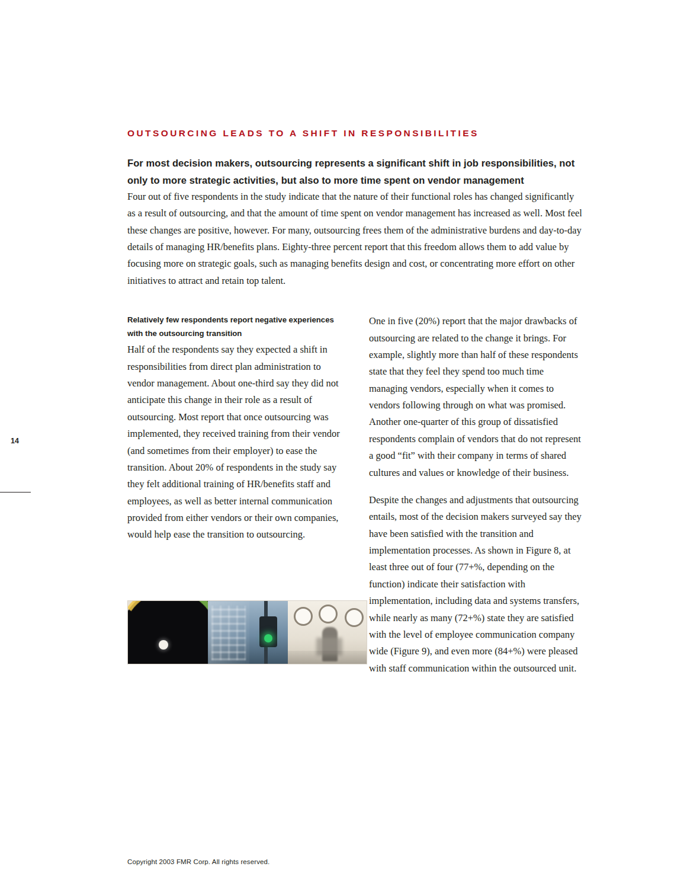14
Outsourcing Leads to a Shift in Responsibilities
For most decision makers, outsourcing represents a significant shift in job responsibilities, not only to more strategic activities, but also to more time spent on vendor management
Four out of five respondents in the study indicate that the nature of their functional roles has changed significantly as a result of outsourcing, and that the amount of time spent on vendor management has increased as well. Most feel these changes are positive, however. For many, outsourcing frees them of the administrative burdens and day-to-day details of managing HR/benefits plans. Eighty-three percent report that this freedom allows them to add value by focusing more on strategic goals, such as managing benefits design and cost, or concentrating more effort on other initiatives to attract and retain top talent.
Relatively few respondents report negative experiences with the outsourcing transition
Half of the respondents say they expected a shift in responsibilities from direct plan administration to vendor management. About one-third say they did not anticipate this change in their role as a result of outsourcing. Most report that once outsourcing was implemented, they received training from their vendor (and sometimes from their employer) to ease the transition. About 20% of respondents in the study say they felt additional training of HR/benefits staff and employees, as well as better internal communication provided from either vendors or their own companies, would help ease the transition to outsourcing.
One in five (20%) report that the major drawbacks of outsourcing are related to the change it brings. For example, slightly more than half of these respondents state that they feel they spend too much time managing vendors, especially when it comes to vendors following through on what was promised. Another one-quarter of this group of dissatisfied respondents complain of vendors that do not represent a good “fit” with their company in terms of shared cultures and values or knowledge of their business.
Despite the changes and adjustments that outsourcing entails, most of the decision makers surveyed say they have been satisfied with the transition and implementation processes. As shown in Figure 8, at least three out of four (77+%, depending on the function) indicate their satisfaction with implementation, including data and systems transfers, while nearly as many (72+%) state they are satisfied with the level of employee communication company wide (Figure 9), and even more (84+%) were pleased with staff communication within the outsourced unit.
Copyright 2003 FMR Corp. All rights reserved.